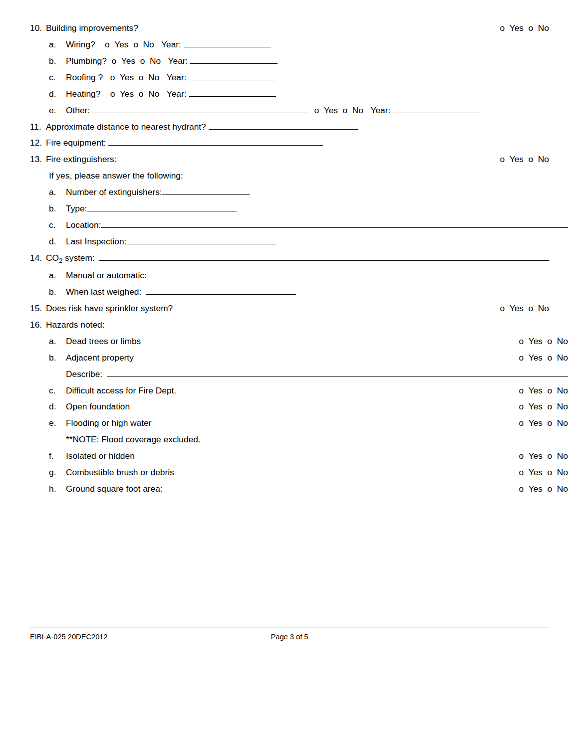10. Building improvements? o Yes o No
a. Wiring? o Yes o No Year:
b. Plumbing? o Yes o No Year:
c. Roofing ? o Yes o No Year:
d. Heating? o Yes o No Year:
e. Other: o Yes o No Year:
11. Approximate distance to nearest hydrant?
12. Fire equipment:
13. Fire extinguishers: o Yes o No
If yes, please answer the following:
a. Number of extinguishers:
b. Type:
c. Location:
d. Last Inspection:
14. CO2 system:
a. Manual or automatic:
b. When last weighed:
15. Does risk have sprinkler system? o Yes o No
16. Hazards noted:
a. Dead trees or limbs o Yes o No
b. Adjacent property o Yes o No
Describe:
c. Difficult access for Fire Dept. o Yes o No
d. Open foundation o Yes o No
e. Flooding or high water o Yes o No
**NOTE: Flood coverage excluded.
f. Isolated or hidden o Yes o No
g. Combustible brush or debris o Yes o No
h. Ground square foot area: o Yes o No
EIBI-A-025 20DEC2012
Page 3 of 5